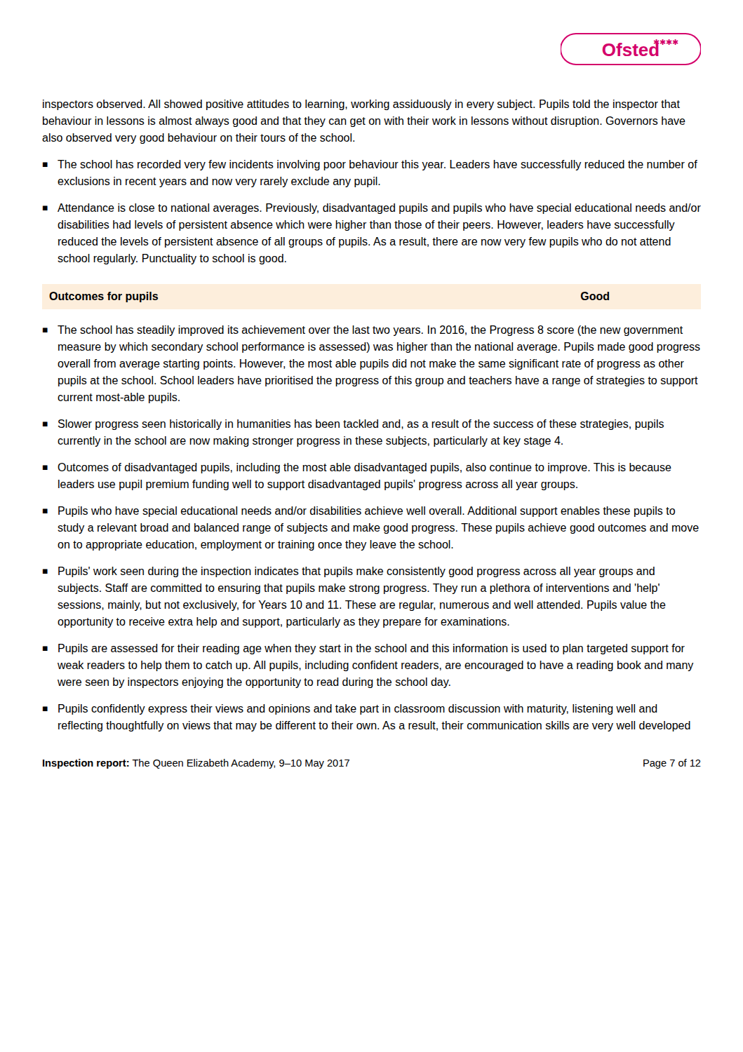Ofsted ✱✱✱✱
inspectors observed. All showed positive attitudes to learning, working assiduously in every subject. Pupils told the inspector that behaviour in lessons is almost always good and that they can get on with their work in lessons without disruption. Governors have also observed very good behaviour on their tours of the school.
The school has recorded very few incidents involving poor behaviour this year. Leaders have successfully reduced the number of exclusions in recent years and now very rarely exclude any pupil.
Attendance is close to national averages. Previously, disadvantaged pupils and pupils who have special educational needs and/or disabilities had levels of persistent absence which were higher than those of their peers. However, leaders have successfully reduced the levels of persistent absence of all groups of pupils. As a result, there are now very few pupils who do not attend school regularly. Punctuality to school is good.
Outcomes for pupils Good
The school has steadily improved its achievement over the last two years. In 2016, the Progress 8 score (the new government measure by which secondary school performance is assessed) was higher than the national average. Pupils made good progress overall from average starting points. However, the most able pupils did not make the same significant rate of progress as other pupils at the school. School leaders have prioritised the progress of this group and teachers have a range of strategies to support current most-able pupils.
Slower progress seen historically in humanities has been tackled and, as a result of the success of these strategies, pupils currently in the school are now making stronger progress in these subjects, particularly at key stage 4.
Outcomes of disadvantaged pupils, including the most able disadvantaged pupils, also continue to improve. This is because leaders use pupil premium funding well to support disadvantaged pupils' progress across all year groups.
Pupils who have special educational needs and/or disabilities achieve well overall. Additional support enables these pupils to study a relevant broad and balanced range of subjects and make good progress. These pupils achieve good outcomes and move on to appropriate education, employment or training once they leave the school.
Pupils' work seen during the inspection indicates that pupils make consistently good progress across all year groups and subjects. Staff are committed to ensuring that pupils make strong progress. They run a plethora of interventions and 'help' sessions, mainly, but not exclusively, for Years 10 and 11. These are regular, numerous and well attended. Pupils value the opportunity to receive extra help and support, particularly as they prepare for examinations.
Pupils are assessed for their reading age when they start in the school and this information is used to plan targeted support for weak readers to help them to catch up. All pupils, including confident readers, are encouraged to have a reading book and many were seen by inspectors enjoying the opportunity to read during the school day.
Pupils confidently express their views and opinions and take part in classroom discussion with maturity, listening well and reflecting thoughtfully on views that may be different to their own. As a result, their communication skills are very well developed
Inspection report: The Queen Elizabeth Academy, 9–10 May 2017 Page 7 of 12